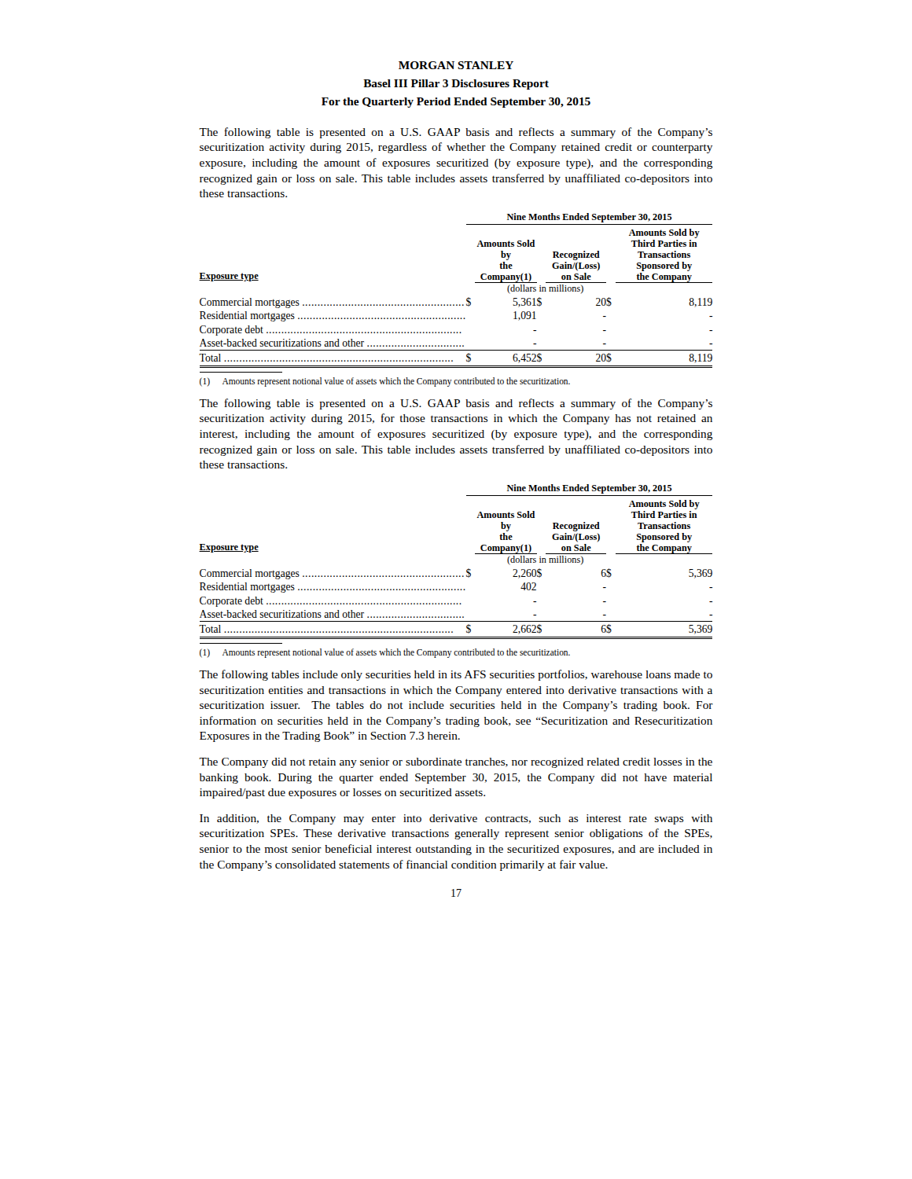MORGAN STANLEY
Basel III Pillar 3 Disclosures Report
For the Quarterly Period Ended September 30, 2015
The following table is presented on a U.S. GAAP basis and reflects a summary of the Company’s securitization activity during 2015, regardless of whether the Company retained credit or counterparty exposure, including the amount of exposures securitized (by exposure type), and the corresponding recognized gain or loss on sale. This table includes assets transferred by unaffiliated co-depositors into these transactions.
| | Nine Months Ended September 30, 2015 |
| Exposure type | | Amounts Sold by the Company(1) | | Recognized Gain/(Loss) on Sale | | Amounts Sold by Third Parties in Transactions Sponsored by the Company |
| | | (dollars in millions) | |
| Commercial mortgages ..................................................... | $ | 5,361 | $ | 20 | $ | 8,119 |
| Residential mortgages ....................................................... | | 1,091 | | - | | - |
| Corporate debt ................................................................ | | - | | - | | - |
| Asset-backed securitizations and other ................................ | | - | | - | | - |
| Total ........................................................................... | $ | 6,452 | $ | 20 | $ | 8,119 |
(1) Amounts represent notional value of assets which the Company contributed to the securitization.
The following table is presented on a U.S. GAAP basis and reflects a summary of the Company’s securitization activity during 2015, for those transactions in which the Company has not retained an interest, including the amount of exposures securitized (by exposure type), and the corresponding recognized gain or loss on sale. This table includes assets transferred by unaffiliated co-depositors into these transactions.
| | Nine Months Ended September 30, 2015 |
| Exposure type | | Amounts Sold by the Company(1) | | Recognized Gain/(Loss) on Sale | | Amounts Sold by Third Parties in Transactions Sponsored by the Company |
| | | (dollars in millions) | |
| Commercial mortgages ..................................................... | $ | 2,260 | $ | 6 | $ | 5,369 |
| Residential mortgages ....................................................... | | 402 | | - | | - |
| Corporate debt ................................................................ | | - | | - | | - |
| Asset-backed securitizations and other ................................ | | - | | - | | - |
| Total ........................................................................... | $ | 2,662 | $ | 6 | $ | 5,369 |
(1) Amounts represent notional value of assets which the Company contributed to the securitization.
The following tables include only securities held in its AFS securities portfolios, warehouse loans made to securitization entities and transactions in which the Company entered into derivative transactions with a securitization issuer. The tables do not include securities held in the Company’s trading book. For information on securities held in the Company’s trading book, see “Securitization and Resecuritization Exposures in the Trading Book” in Section 7.3 herein.
The Company did not retain any senior or subordinate tranches, nor recognized related credit losses in the banking book. During the quarter ended September 30, 2015, the Company did not have material impaired/past due exposures or losses on securitized assets.
In addition, the Company may enter into derivative contracts, such as interest rate swaps with securitization SPEs. These derivative transactions generally represent senior obligations of the SPEs, senior to the most senior beneficial interest outstanding in the securitized exposures, and are included in the Company’s consolidated statements of financial condition primarily at fair value.
17